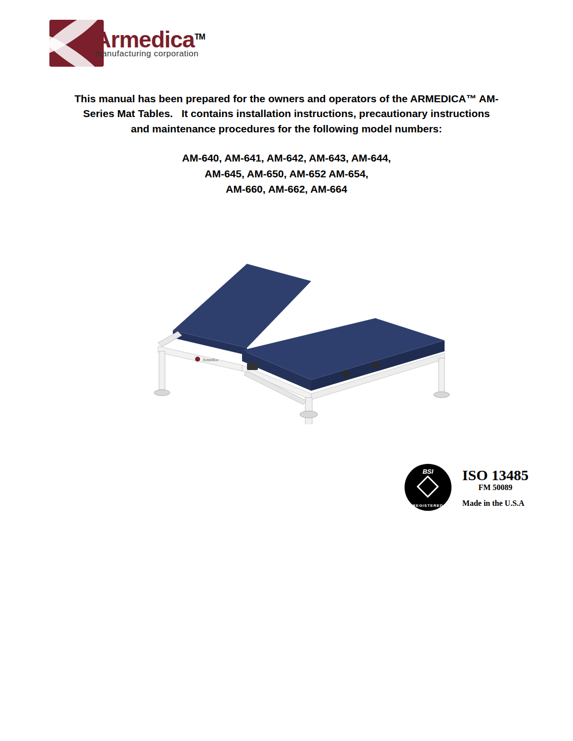Armedica TM
manufacturing corporation
This manual has been prepared for the owners and operators of the ARMEDICA™ AM-Series Mat Tables. It contains installation instructions, precautionary instructions and maintenance procedures for the following model numbers:
AM-640, AM-641, AM-642, AM-643, AM-644,
AM-645, AM-650, AM-652 AM-654,
AM-660, AM-662, AM-664
Armedica
BSI
REGISTERED
ISO 13485
FM 50089
Made in the U.S.A